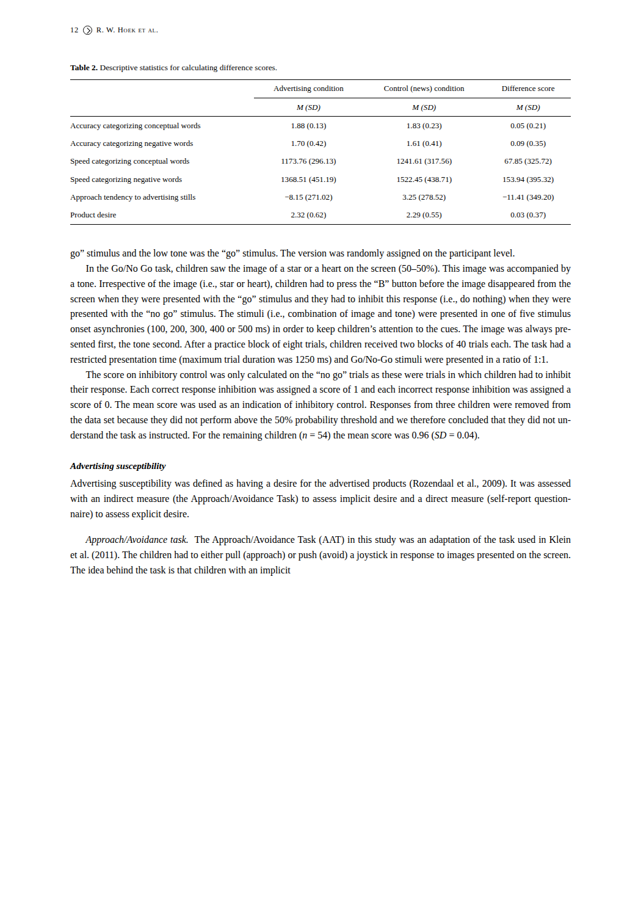12 R. W. Hoek et al.
Table 2. Descriptive statistics for calculating difference scores.
| | Advertising condition | Control (news) condition | Difference score |
| --- | --- | --- | --- |
| | M (SD) | M (SD) | M (SD) |
| Accuracy categorizing conceptual words | 1.88 (0.13) | 1.83 (0.23) | 0.05 (0.21) |
| Accuracy categorizing negative words | 1.70 (0.42) | 1.61 (0.41) | 0.09 (0.35) |
| Speed categorizing conceptual words | 1173.76 (296.13) | 1241.61 (317.56) | 67.85 (325.72) |
| Speed categorizing negative words | 1368.51 (451.19) | 1522.45 (438.71) | 153.94 (395.32) |
| Approach tendency to advertising stills | −8.15 (271.02) | 3.25 (278.52) | −11.41 (349.20) |
| Product desire | 2.32 (0.62) | 2.29 (0.55) | 0.03 (0.37) |
go” stimulus and the low tone was the “go” stimulus. The version was randomly assigned on the participant level.
In the Go/No Go task, children saw the image of a star or a heart on the screen (50–50%). This image was accompanied by a tone. Irrespective of the image (i.e., star or heart), children had to press the “B” button before the image disappeared from the screen when they were presented with the “go” stimulus and they had to inhibit this response (i.e., do nothing) when they were presented with the “no go” stimulus. The stimuli (i.e., combination of image and tone) were presented in one of five stimulus onset asynchronies (100, 200, 300, 400 or 500 ms) in order to keep children’s attention to the cues. The image was always presented first, the tone second. After a practice block of eight trials, children received two blocks of 40 trials each. The task had a restricted presentation time (maximum trial duration was 1250 ms) and Go/No-Go stimuli were presented in a ratio of 1:1.
The score on inhibitory control was only calculated on the “no go” trials as these were trials in which children had to inhibit their response. Each correct response inhibition was assigned a score of 1 and each incorrect response inhibition was assigned a score of 0. The mean score was used as an indication of inhibitory control. Responses from three children were removed from the data set because they did not perform above the 50% probability threshold and we therefore concluded that they did not understand the task as instructed. For the remaining children (n = 54) the mean score was 0.96 (SD = 0.04).
Advertising susceptibility
Advertising susceptibility was defined as having a desire for the advertised products (Rozendaal et al., 2009). It was assessed with an indirect measure (the Approach/Avoidance Task) to assess implicit desire and a direct measure (self-report questionnaire) to assess explicit desire.
Approach/Avoidance task. The Approach/Avoidance Task (AAT) in this study was an adaptation of the task used in Klein et al. (2011). The children had to either pull (approach) or push (avoid) a joystick in response to images presented on the screen. The idea behind the task is that children with an implicit